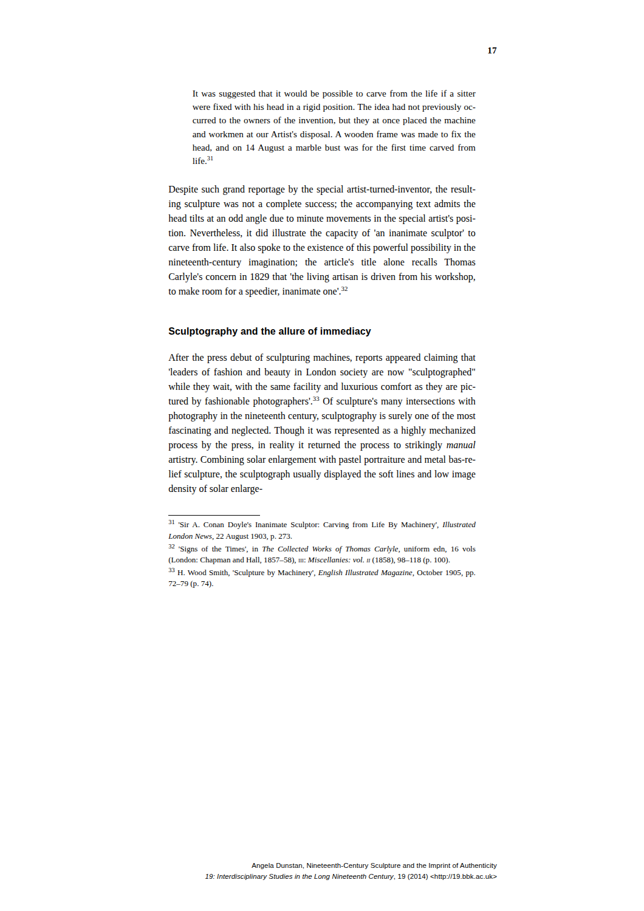17
It was suggested that it would be possible to carve from the life if a sitter were fixed with his head in a rigid position. The idea had not previously occurred to the owners of the invention, but they at once placed the machine and workmen at our Artist's disposal. A wooden frame was made to fix the head, and on 14 August a marble bust was for the first time carved from life.31
Despite such grand reportage by the special artist-turned-inventor, the resulting sculpture was not a complete success; the accompanying text admits the head tilts at an odd angle due to minute movements in the special artist's position. Nevertheless, it did illustrate the capacity of 'an inanimate sculptor' to carve from life. It also spoke to the existence of this powerful possibility in the nineteenth-century imagination; the article's title alone recalls Thomas Carlyle's concern in 1829 that 'the living artisan is driven from his workshop, to make room for a speedier, inanimate one'.32
Sculptography and the allure of immediacy
After the press debut of sculpturing machines, reports appeared claiming that 'leaders of fashion and beauty in London society are now "sculptographed" while they wait, with the same facility and luxurious comfort as they are pictured by fashionable photographers'.33 Of sculpture's many intersections with photography in the nineteenth century, sculptography is surely one of the most fascinating and neglected. Though it was represented as a highly mechanized process by the press, in reality it returned the process to strikingly manual artistry. Combining solar enlargement with pastel portraiture and metal bas-relief sculpture, the sculptograph usually displayed the soft lines and low image density of solar enlarge-
31 'Sir A. Conan Doyle's Inanimate Sculptor: Carving from Life By Machinery', Illustrated London News, 22 August 1903, p. 273.
32 'Signs of the Times', in The Collected Works of Thomas Carlyle, uniform edn, 16 vols (London: Chapman and Hall, 1857–58), iii: Miscellanies: vol. ii (1858), 98–118 (p. 100).
33 H. Wood Smith, 'Sculpture by Machinery', English Illustrated Magazine, October 1905, pp. 72–79 (p. 74).
Angela Dunstan, Nineteenth-Century Sculpture and the Imprint of Authenticity
19: Interdisciplinary Studies in the Long Nineteenth Century, 19 (2014) <http://19.bbk.ac.uk>